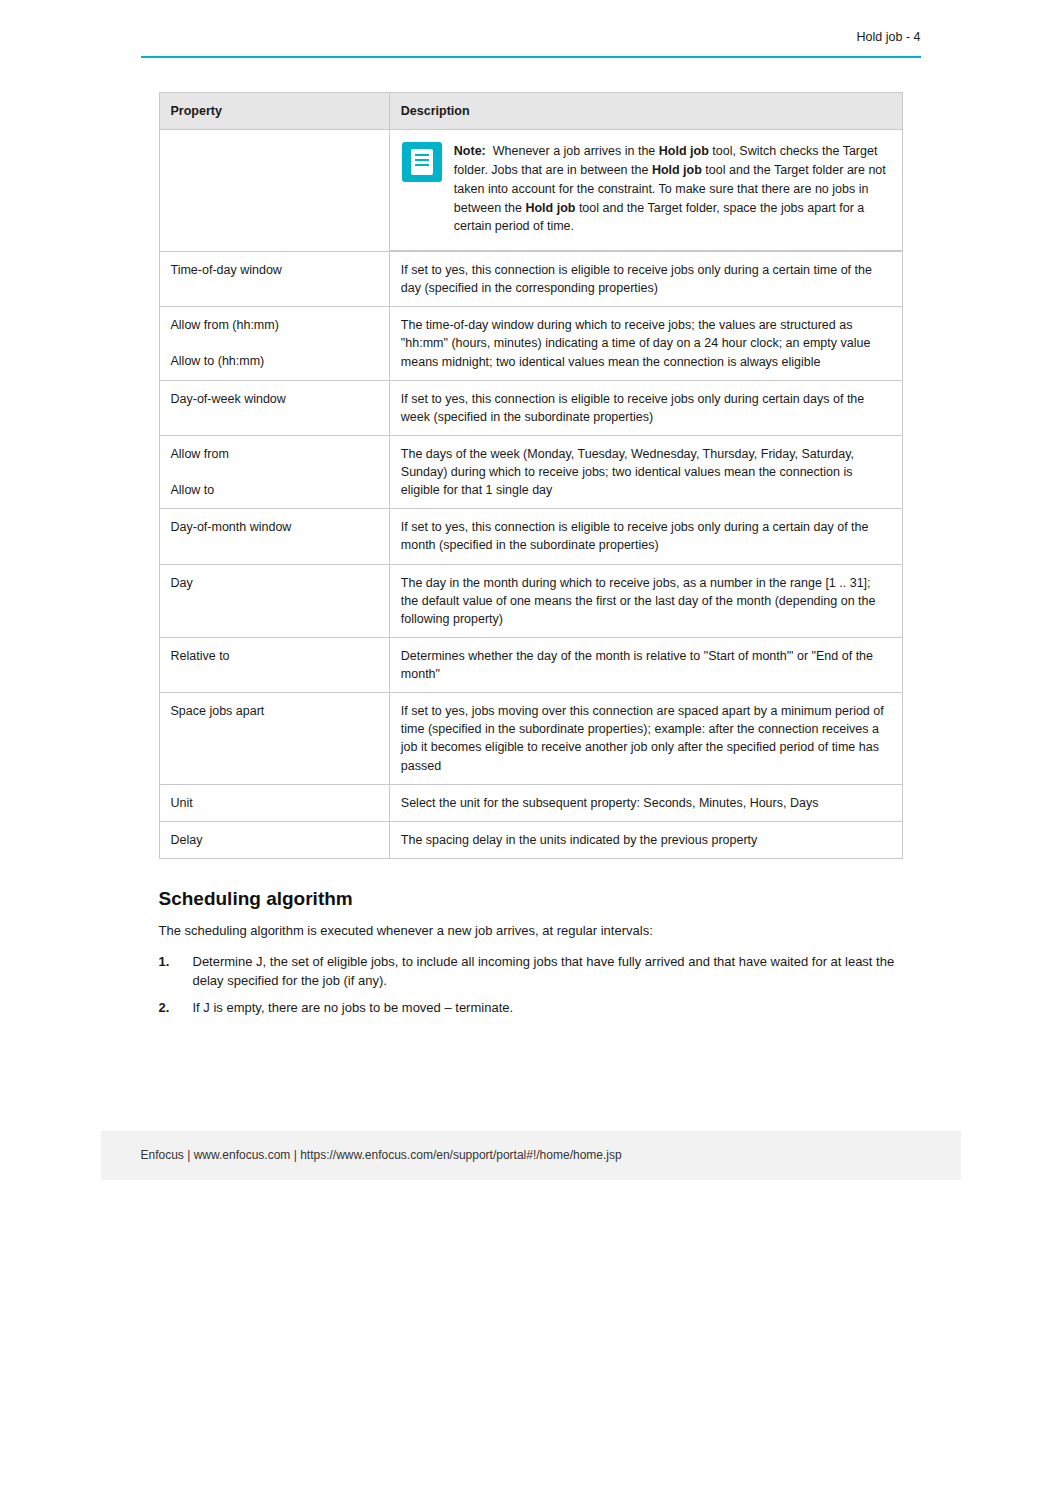Hold job - 4
| Property | Description |
| --- | --- |
| | Note: Whenever a job arrives in the Hold job tool, Switch checks the Target folder. Jobs that are in between the Hold job tool and the Target folder are not taken into account for the constraint. To make sure that there are no jobs in between the Hold job tool and the Target folder, space the jobs apart for a certain period of time. |
| Time-of-day window | If set to yes, this connection is eligible to receive jobs only during a certain time of the day (specified in the corresponding properties) |
| Allow from (hh:mm) | The time-of-day window during which to receive jobs; the values are structured as "hh:mm" (hours, minutes) indicating a time of day on a 24 hour clock; an empty value means midnight; two identical values mean the connection is always eligible |
| Allow to (hh:mm) |
| Day-of-week window | If set to yes, this connection is eligible to receive jobs only during certain days of the week (specified in the subordinate properties) |
| Allow from | The days of the week (Monday, Tuesday, Wednesday, Thursday, Friday, Saturday, Sunday) during which to receive jobs; two identical values mean the connection is eligible for that 1 single day |
| Allow to |
| Day-of-month window | If set to yes, this connection is eligible to receive jobs only during a certain day of the month (specified in the subordinate properties) |
| Day | The day in the month during which to receive jobs, as a number in the range [1 .. 31]; the default value of one means the first or the last day of the month (depending on the following property) |
| Relative to | Determines whether the day of the month is relative to "Start of month'" or "End of the month" |
| Space jobs apart | If set to yes, jobs moving over this connection are spaced apart by a minimum period of time (specified in the subordinate properties); example: after the connection receives a job it becomes eligible to receive another job only after the specified period of time has passed |
| Unit | Select the unit for the subsequent property: Seconds, Minutes, Hours, Days |
| Delay | The spacing delay in the units indicated by the previous property |
Scheduling algorithm
The scheduling algorithm is executed whenever a new job arrives, at regular intervals:
Determine J, the set of eligible jobs, to include all incoming jobs that have fully arrived and that have waited for at least the delay specified for the job (if any).
If J is empty, there are no jobs to be moved – terminate.
Enfocus | www.enfocus.com | https://www.enfocus.com/en/support/portal#!/home/home.jsp